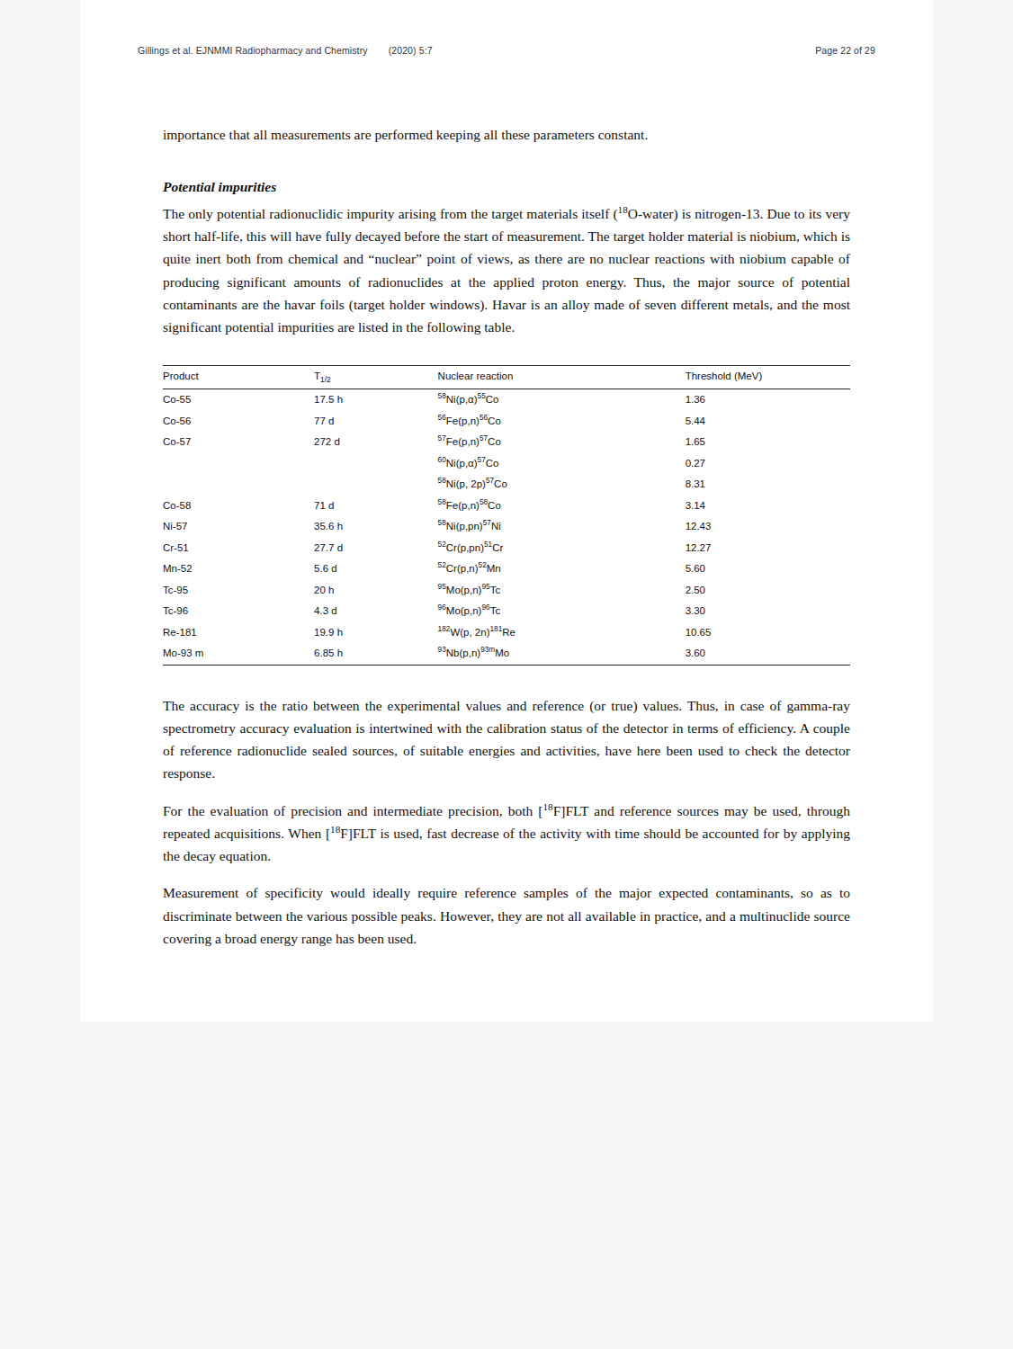Gillings et al. EJNMMI Radiopharmacy and Chemistry(2020) 5:7
Page 22 of 29
importance that all measurements are performed keeping all these parameters constant.
Potential impurities
The only potential radionuclidic impurity arising from the target materials itself (18O-water) is nitrogen-13. Due to its very short half-life, this will have fully decayed before the start of measurement. The target holder material is niobium, which is quite inert both from chemical and “nuclear” point of views, as there are no nuclear reactions with niobium capable of producing significant amounts of radionuclides at the applied proton energy. Thus, the major source of potential contaminants are the havar foils (target holder windows). Havar is an alloy made of seven different metals, and the most significant potential impurities are listed in the following table.
| Product | T 1/2 | Nuclear reaction | Threshold (MeV) |
| --- | --- | --- | --- |
| Co-55 | 17.5 h | 58 Ni(p,α) 55 Co | 1.36 |
| Co-56 | 77 d | 56 Fe(p,n) 56 Co | 5.44 |
| Co-57 | 272 d | 57 Fe(p,n) 57 Co | 1.65 |
| | | 60 Ni(p,α) 57 Co | 0.27 |
| | | 58 Ni(p, 2p) 57 Co | 8.31 |
| Co-58 | 71 d | 58 Fe(p,n) 58 Co | 3.14 |
| Ni-57 | 35.6 h | 58 Ni(p,pn) 57 Ni | 12.43 |
| Cr-51 | 27.7 d | 52 Cr(p,pn) 51 Cr | 12.27 |
| Mn-52 | 5.6 d | 52 Cr(p,n) 52 Mn | 5.60 |
| Tc-95 | 20 h | 95 Mo(p,n) 95 Tc | 2.50 |
| Tc-96 | 4.3 d | 96 Mo(p,n) 96 Tc | 3.30 |
| Re-181 | 19.9 h | 182 W(p, 2n) 181 Re | 10.65 |
| Mo-93 m | 6.85 h | 93 Nb(p,n) 93m Mo | 3.60 |
The accuracy is the ratio between the experimental values and reference (or true) values. Thus, in case of gamma-ray spectrometry accuracy evaluation is intertwined with the calibration status of the detector in terms of efficiency. A couple of reference radionuclide sealed sources, of suitable energies and activities, have here been used to check the detector response.
For the evaluation of precision and intermediate precision, both [18F]FLT and reference sources may be used, through repeated acquisitions. When [18F]FLT is used, fast decrease of the activity with time should be accounted for by applying the decay equation.
Measurement of specificity would ideally require reference samples of the major expected contaminants, so as to discriminate between the various possible peaks. However, they are not all available in practice, and a multinuclide source covering a broad energy range has been used.